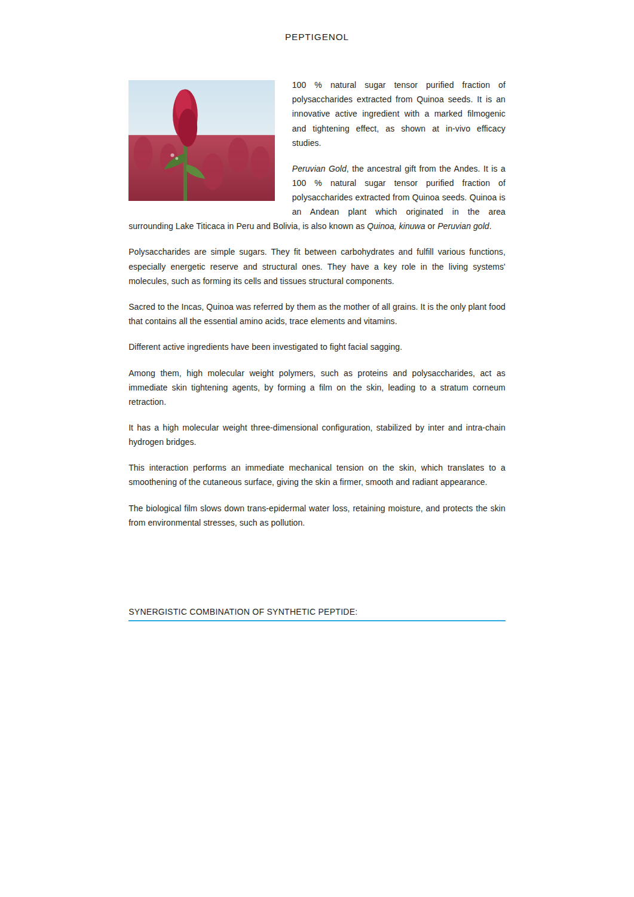PEPTIGENOL
100 % natural sugar tensor purified fraction of polysaccharides extracted from Quinoa seeds. It is an innovative active ingredient with a marked filmogenic and tightening effect, as shown at in-vivo efficacy studies.
Peruvian Gold, the ancestral gift from the Andes. It is a 100 % natural sugar tensor purified fraction of polysaccharides extracted from Quinoa seeds. Quinoa is an Andean plant which originated in the area surrounding Lake Titicaca in Peru and Bolivia, is also known as Quinoa, kinuwa or Peruvian gold.
Polysaccharides are simple sugars. They fit between carbohydrates and fulfill various functions, especially energetic reserve and structural ones. They have a key role in the living systems' molecules, such as forming its cells and tissues structural components.
Sacred to the Incas, Quinoa was referred by them as the mother of all grains. It is the only plant food that contains all the essential amino acids, trace elements and vitamins.
Different active ingredients have been investigated to fight facial sagging.
Among them, high molecular weight polymers, such as proteins and polysaccharides, act as immediate skin tightening agents, by forming a film on the skin, leading to a stratum corneum retraction.
It has a high molecular weight three-dimensional configuration, stabilized by inter and intra-chain hydrogen bridges.
This interaction performs an immediate mechanical tension on the skin, which translates to a smoothening of the cutaneous surface, giving the skin a firmer, smooth and radiant appearance.
The biological film slows down trans-epidermal water loss, retaining moisture, and protects the skin from environmental stresses, such as pollution.
SYNERGISTIC COMBINATION OF SYNTHETIC PEPTIDE: